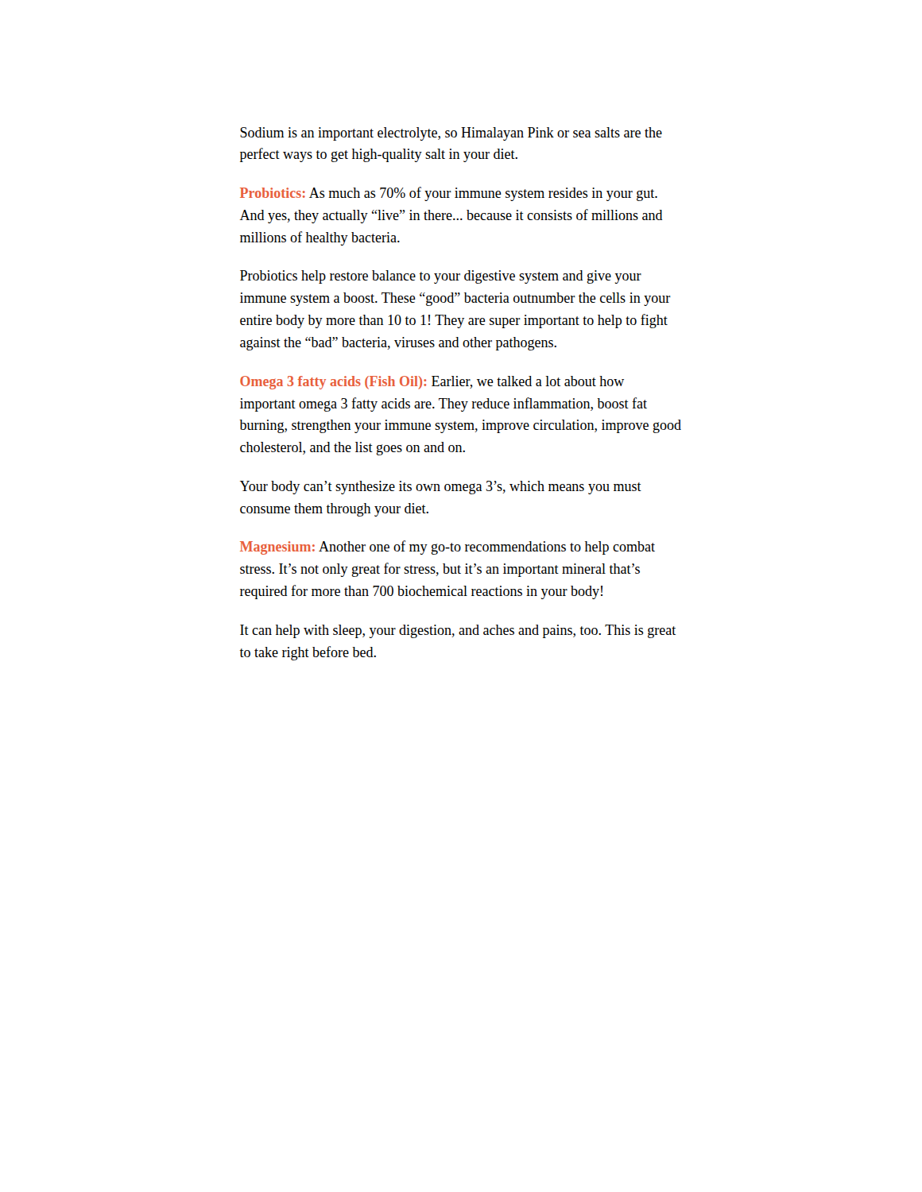Sodium is an important electrolyte, so Himalayan Pink or sea salts are the perfect ways to get high-quality salt in your diet.
Probiotics: As much as 70% of your immune system resides in your gut. And yes, they actually “live” in there... because it consists of millions and millions of healthy bacteria.
Probiotics help restore balance to your digestive system and give your immune system a boost. These “good” bacteria outnumber the cells in your entire body by more than 10 to 1! They are super important to help to fight against the “bad” bacteria, viruses and other pathogens.
Omega 3 fatty acids (Fish Oil): Earlier, we talked a lot about how important omega 3 fatty acids are. They reduce inflammation, boost fat burning, strengthen your immune system, improve circulation, improve good cholesterol, and the list goes on and on.
Your body can’t synthesize its own omega 3’s, which means you must consume them through your diet.
Magnesium: Another one of my go-to recommendations to help combat stress. It’s not only great for stress, but it’s an important mineral that’s required for more than 700 biochemical reactions in your body!
It can help with sleep, your digestion, and aches and pains, too. This is great to take right before bed.